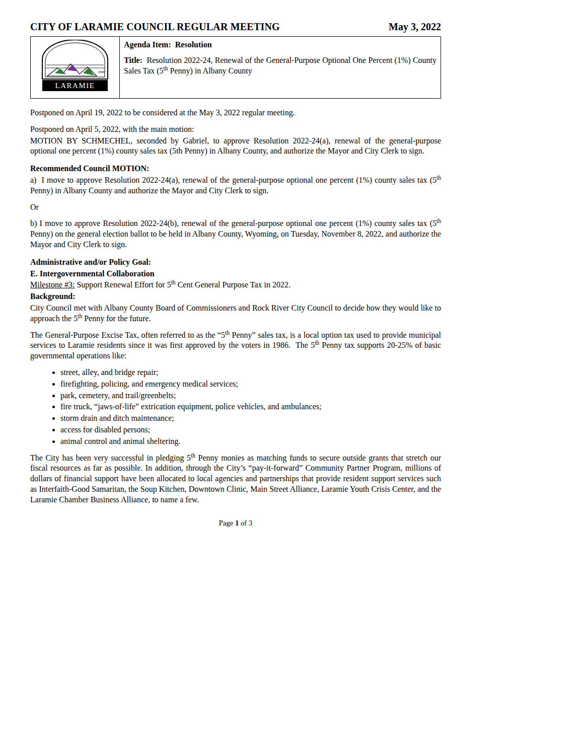CITY OF LARAMIE COUNCIL REGULAR MEETING May 3, 2022
| 1868 LARAMIE | Agenda Item: Resolution Title: Resolution 2022-24, Renewal of the General-Purpose Optional One Percent (1%) County Sales Tax (5 th Penny) in Albany County |
Postponed on April 19, 2022 to be considered at the May 3, 2022 regular meeting.
Postponed on April 5, 2022, with the main motion:
MOTION BY SCHMECHEL, seconded by Gabriel, to approve Resolution 2022-24(a), renewal of the general-purpose optional one percent (1%) county sales tax (5th Penny) in Albany County, and authorize the Mayor and City Clerk to sign.
Recommended Council MOTION:
a) I move to approve Resolution 2022-24(a), renewal of the general-purpose optional one percent (1%) county sales tax (5th Penny) in Albany County and authorize the Mayor and City Clerk to sign.
Or
b) I move to approve Resolution 2022-24(b), renewal of the general-purpose optional one percent (1%) county sales tax (5th Penny) on the general election ballot to be held in Albany County, Wyoming, on Tuesday, November 8, 2022, and authorize the Mayor and City Clerk to sign.
Administrative and/or Policy Goal:
E. Intergovernmental Collaboration
Milestone #3: Support Renewal Effort for 5th Cent General Purpose Tax in 2022.
Background:
City Council met with Albany County Board of Commissioners and Rock River City Council to decide how they would like to approach the 5th Penny for the future.
The General-Purpose Excise Tax, often referred to as the “5th Penny” sales tax, is a local option tax used to provide municipal services to Laramie residents since it was first approved by the voters in 1986. The 5th Penny tax supports 20-25% of basic governmental operations like:
street, alley, and bridge repair;
firefighting, policing, and emergency medical services;
park, cemetery, and trail/greenbelts;
fire truck, “jaws-of-life” extrication equipment, police vehicles, and ambulances;
storm drain and ditch maintenance;
access for disabled persons;
animal control and animal sheltering.
The City has been very successful in pledging 5th Penny monies as matching funds to secure outside grants that stretch our fiscal resources as far as possible. In addition, through the City’s “pay-it-forward” Community Partner Program, millions of dollars of financial support have been allocated to local agencies and partnerships that provide resident support services such as Interfaith-Good Samaritan, the Soup Kitchen, Downtown Clinic, Main Street Alliance, Laramie Youth Crisis Center, and the Laramie Chamber Business Alliance, to name a few.
Page 1 of 3